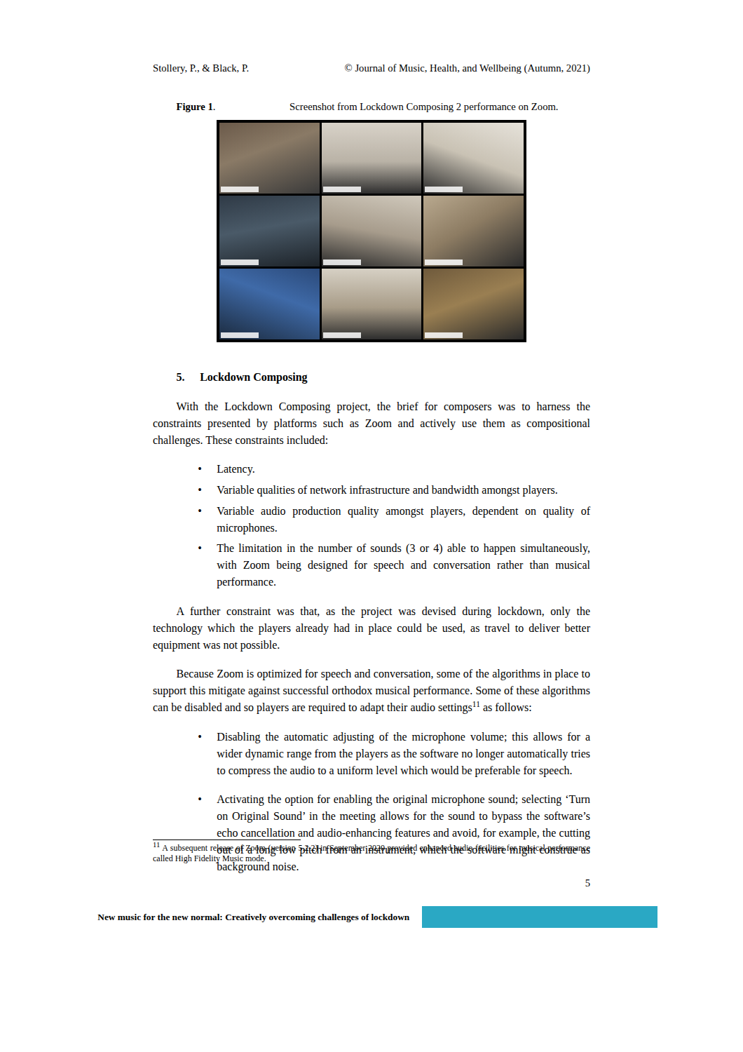Stollery, P., & Black, P.
© Journal of Music, Health, and Wellbeing (Autumn, 2021)
Figure 1.Screenshot from Lockdown Composing 2 performance on Zoom.
5. Lockdown Composing
With the Lockdown Composing project, the brief for composers was to harness the constraints presented by platforms such as Zoom and actively use them as compositional challenges. These constraints included:
Latency.
Variable qualities of network infrastructure and bandwidth amongst players.
Variable audio production quality amongst players, dependent on quality of microphones.
The limitation in the number of sounds (3 or 4) able to happen simultaneously, with Zoom being designed for speech and conversation rather than musical performance.
A further constraint was that, as the project was devised during lockdown, only the technology which the players already had in place could be used, as travel to deliver better equipment was not possible.
Because Zoom is optimized for speech and conversation, some of the algorithms in place to support this mitigate against successful orthodox musical performance. Some of these algorithms can be disabled and so players are required to adapt their audio settings11 as follows:
Disabling the automatic adjusting of the microphone volume; this allows for a wider dynamic range from the players as the software no longer automatically tries to compress the audio to a uniform level which would be preferable for speech.
Activating the option for enabling the original microphone sound; selecting ‘Turn on Original Sound’ in the meeting allows for the sound to bypass the software’s echo cancellation and audio-enhancing features and avoid, for example, the cutting out of a long low pitch from an instrument, which the software might construe as background noise.
11 A subsequent release of Zoom (version 5.2.2) in September 2020 provided enhanced audio facilities for musical performance called High Fidelity Music mode.
5
New music for the new normal: Creatively overcoming challenges of lockdown